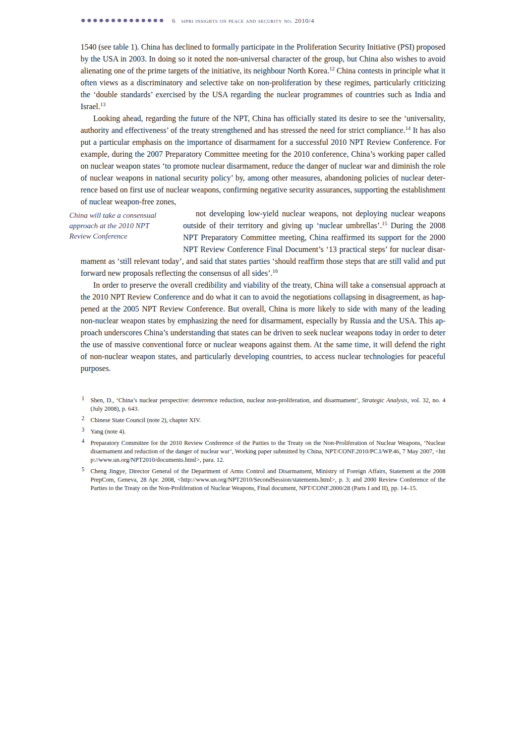●●●●●●●●●●●●●● 6 sipri insights on peace and security no. 2010/4
1540 (see table 1). China has declined to formally participate in the Proliferation Security Initiative (PSI) proposed by the USA in 2003. In doing so it noted the non-universal character of the group, but China also wishes to avoid alienating one of the prime targets of the initiative, its neighbour North Korea.12 China contests in principle what it often views as a discriminatory and selective take on non-proliferation by these regimes, particularly criticizing the ‘double standards’ exercised by the USA regarding the nuclear programmes of countries such as India and Israel.13
Looking ahead, regarding the future of the NPT, China has officially stated its desire to see the ‘universality, authority and effectiveness’ of the treaty strengthened and has stressed the need for strict compliance.14 It has also put a particular emphasis on the importance of disarmament for a successful 2010 NPT Review Conference. For example, during the 2007 Preparatory Committee meeting for the 2010 conference, China’s working paper called on nuclear weapon states ‘to promote nuclear disarmament, reduce the danger of nuclear war and diminish the role of nuclear weapons in national security policy’ by, among other measures, abandoning policies of nuclear deterrence based on first use of nuclear weapons, confirming negative security assurances, supporting the establishment of nuclear weapon-free zones,
China will take a consensual approach at the 2010 NPT Review Conference
not developing low-yield nuclear weapons, not deploying nuclear weapons outside of their territory and giving up ‘nuclear umbrellas’.15 During the 2008 NPT Preparatory Committee meeting, China reaffirmed its support for the 2000 NPT Review Conference Final Document’s ‘13 practical steps’ for nuclear disarmament as ‘still relevant today’, and said that states parties ‘should reaffirm those steps that are still valid and put forward new proposals reflecting the consensus of all sides’.16
In order to preserve the overall credibility and viability of the treaty, China will take a consensual approach at the 2010 NPT Review Conference and do what it can to avoid the negotiations collapsing in disagreement, as happened at the 2005 NPT Review Conference. But overall, China is more likely to side with many of the leading non-nuclear weapon states by emphasizing the need for disarmament, especially by Russia and the USA. This approach underscores China’s understanding that states can be driven to seek nuclear weapons today in order to deter the use of massive conventional force or nuclear weapons against them. At the same time, it will defend the right of non-nuclear weapon states, and particularly developing countries, to access nuclear technologies for peaceful purposes.
Shen, D., ‘China’s nuclear perspective: deterrence reduction, nuclear non-proliferation, and disarmament’, Strategic Analysis, vol. 32, no. 4 (July 2008), p. 643.
Chinese State Council (note 2), chapter XIV.
Yang (note 4).
Preparatory Committee for the 2010 Review Conference of the Parties to the Treaty on the Non-Proliferation of Nuclear Weapons, ‘Nuclear disarmament and reduction of the danger of nuclear war’, Working paper submitted by China, NPT/CONF.2010/PC.I/WP.46, 7 May 2007, <http://www.un.org/NPT2010/documents.html>, para. 12.
Cheng Jingye, Director General of the Department of Arms Control and Disarmament, Ministry of Foreign Affairs, Statement at the 2008 PrepCom, Geneva, 28 Apr. 2008, <http://www.un.org/NPT2010/SecondSession/statements.html>, p. 3; and 2000 Review Conference of the Parties to the Treaty on the Non-Proliferation of Nuclear Weapons, Final document, NPT/CONF.2000/28 (Parts I and II), pp. 14–15.